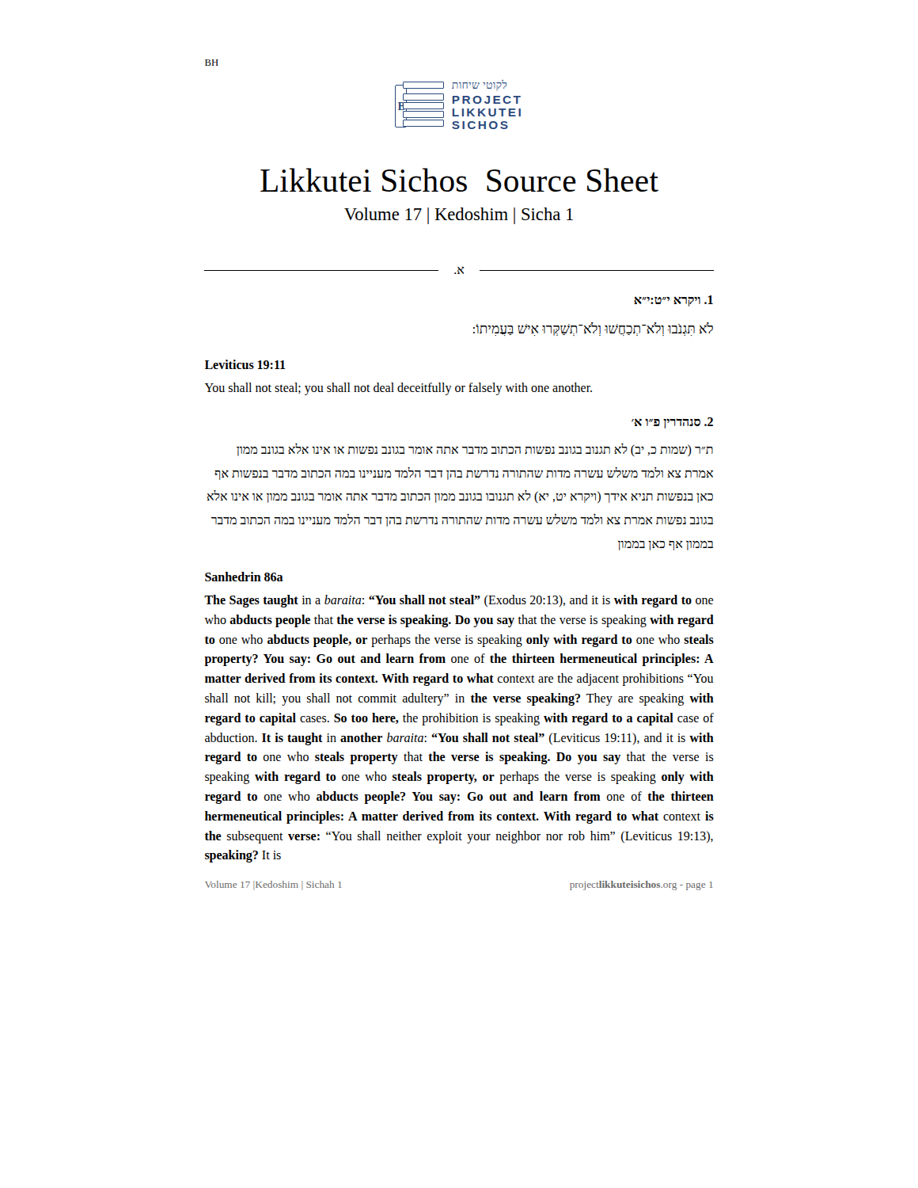BH
| | לקוטי שיחות PROJECT LIKKUTEI SICHOS |
Likkutei Sichos Source Sheet
Volume 17 | Kedoshim | Sicha 1
א.
1. ויקרא י״ט:י״א
לֹא תִּגְנֹבוּ וְלֹא־תְכַחֲשׁוּ וְלֹא־תְשַׁקְּרוּ אִישׁ בַּעֲמִיתוֹ:
Leviticus 19:11
You shall not steal; you shall not deal deceitfully or falsely with one another.
2. סנהדרין פ״ו א׳
ת״ר (שמות כ, יב) לא תגנוב בגונב נפשות הכתוב מדבר אתה אומר בגונב נפשות או אינו אלא בגונב ממון אמרת צא ולמד משלש עשרה מדות שהתורה נדרשת בהן דבר הלמד מעניינו במה הכתוב מדבר בנפשות אף כאן בנפשות תניא אידך (ויקרא יט, יא) לא תגנובו בגונב ממון הכתוב מדבר אתה אומר בגונב ממון או אינו אלא בגונב נפשות אמרת צא ולמד משלש עשרה מדות שהתורה נדרשת בהן דבר הלמד מעניינו במה הכתוב מדבר בממון אף כאן בממון
Sanhedrin 86a
The Sages taught in a baraita: “You shall not steal” (Exodus 20:13), and it is with regard to one who abducts people that the verse is speaking. Do you say that the verse is speaking with regard to one who abducts people, or perhaps the verse is speaking only with regard to one who steals property? You say: Go out and learn from one of the thirteen hermeneutical principles: A matter derived from its context. With regard to what context are the adjacent prohibitions “You shall not kill; you shall not commit adultery” in the verse speaking? They are speaking with regard to capital cases. So too here, the prohibition is speaking with regard to a capital case of abduction. It is taught in another baraita: “You shall not steal” (Leviticus 19:11), and it is with regard to one who steals property that the verse is speaking. Do you say that the verse is speaking with regard to one who steals property, or perhaps the verse is speaking only with regard to one who abducts people? You say: Go out and learn from one of the thirteen hermeneutical principles: A matter derived from its context. With regard to what context is the subsequent verse: “You shall neither exploit your neighbor nor rob him” (Leviticus 19:13), speaking? It is
| Volume 17 /Kedoshim / Sichah 1 | project likkuteisichos .org - page 1 |